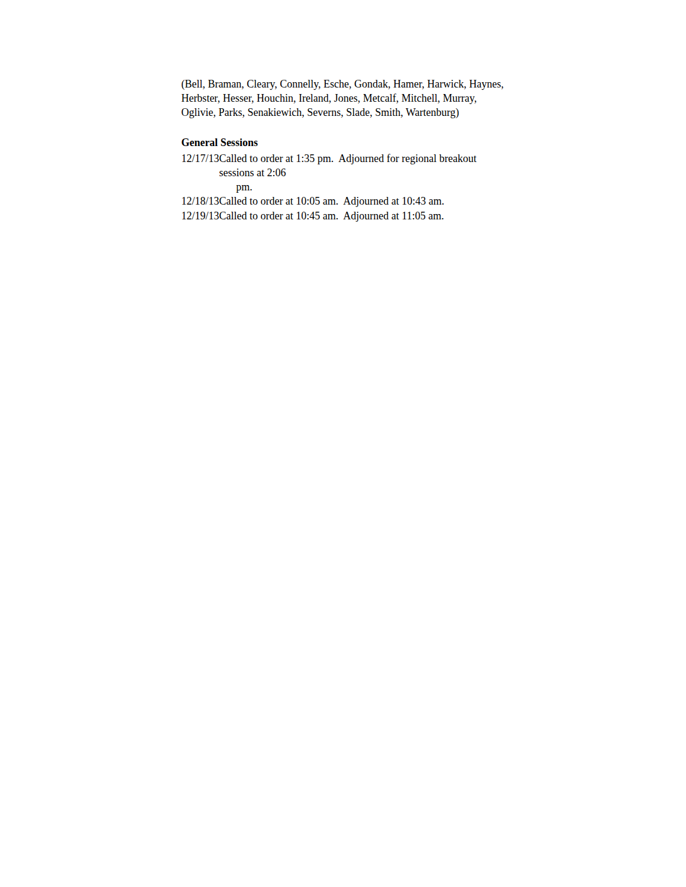(Bell, Braman, Cleary, Connelly, Esche, Gondak, Hamer, Harwick, Haynes, Herbster, Hesser, Houchin, Ireland, Jones, Metcalf, Mitchell, Murray, Oglivie, Parks, Senakiewich, Severns, Slade, Smith, Wartenburg)
General Sessions
| 12/17/13 | Called to order at 1:35 pm. Adjourned for regional breakout sessions at 2:06 pm. |
| 12/18/13 | Called to order at 10:05 am. Adjourned at 10:43 am. |
| 12/19/13 | Called to order at 10:45 am. Adjourned at 11:05 am. |